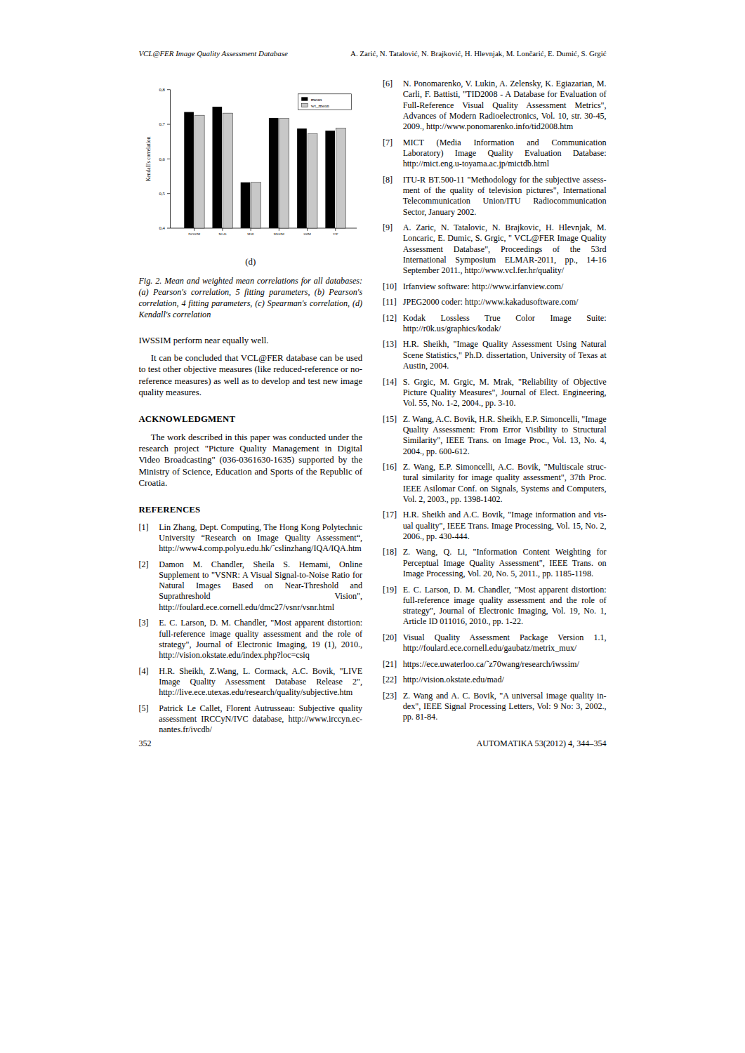VCL@FER Image Quality Assessment Database
A. Zarić, N. Tatalović, N. Brajković, H. Hlevnjak, M. Lončarić, E. Dumić, S. Grgić
0,4 0,5 0,6 0,7 0,8 Kendall's correlation mean wt_mean IWSSIM MAD MSE MSSIM SSIM VIF
(d)
Fig. 2. Mean and weighted mean correlations for all databases: (a) Pearson's correlation, 5 fitting parameters, (b) Pearson's correlation, 4 fitting parameters, (c) Spearman's correlation, (d) Kendall's correlation
IWSSIM perform near equally well.
It can be concluded that VCL@FER database can be used to test other objective measures (like reduced-reference or no-reference measures) as well as to develop and test new image quality measures.
ACKNOWLEDGMENT
The work described in this paper was conducted under the research project "Picture Quality Management in Digital Video Broadcasting" (036-0361630-1635) supported by the Ministry of Science, Education and Sports of the Republic of Croatia.
REFERENCES
Lin Zhang, Dept. Computing, The Hong Kong Polytechnic University “Research on Image Quality Assessment“, http://www4.comp.polyu.edu.hk/˜cslinzhang/IQA/IQA.htm
Damon M. Chandler, Sheila S. Hemami, Online Supplement to "VSNR: A Visual Signal-to-Noise Ratio for Natural Images Based on Near-Threshold and Suprathreshold Vision", http://foulard.ece.cornell.edu/dmc27/vsnr/vsnr.html
E. C. Larson, D. M. Chandler, "Most apparent distortion: full-reference image quality assessment and the role of strategy", Journal of Electronic Imaging, 19 (1), 2010., http://vision.okstate.edu/index.php?loc=csiq
H.R. Sheikh, Z.Wang, L. Cormack, A.C. Bovik, "LIVE Image Quality Assessment Database Release 2", http://live.ece.utexas.edu/research/quality/subjective.htm
Patrick Le Callet, Florent Autrusseau: Subjective quality assessment IRCCyN/IVC database, http://www.irccyn.ec-nantes.fr/ivcdb/
N. Ponomarenko, V. Lukin, A. Zelensky, K. Egiazarian, M. Carli, F. Battisti, "TID2008 - A Database for Evaluation of Full-Reference Visual Quality Assessment Metrics", Advances of Modern Radioelectronics, Vol. 10, str. 30-45, 2009., http://www.ponomarenko.info/tid2008.htm
MICT (Media Information and Communication Laboratory) Image Quality Evaluation Database: http://mict.eng.u-toyama.ac.jp/mictdb.html
ITU-R BT.500-11 "Methodology for the subjective assessment of the quality of television pictures", International Telecommunication Union/ITU Radiocommunication Sector, January 2002.
A. Zaric, N. Tatalovic, N. Brajkovic, H. Hlevnjak, M. Loncaric, E. Dumic, S. Grgic, " VCL@FER Image Quality Assessment Database", Proceedings of the 53rd International Symposium ELMAR-2011, pp., 14-16 September 2011., http://www.vcl.fer.hr/quality/
Irfanview software: http://www.irfanview.com/
JPEG2000 coder: http://www.kakadusoftware.com/
Kodak Lossless True Color Image Suite: http://r0k.us/graphics/kodak/
H.R. Sheikh, "Image Quality Assessment Using Natural Scene Statistics," Ph.D. dissertation, University of Texas at Austin, 2004.
S. Grgic, M. Grgic, M. Mrak, "Reliability of Objective Picture Quality Measures", Journal of Elect. Engineering, Vol. 55, No. 1-2, 2004., pp. 3-10.
Z. Wang, A.C. Bovik, H.R. Sheikh, E.P. Simoncelli, "Image Quality Assessment: From Error Visibility to Structural Similarity", IEEE Trans. on Image Proc., Vol. 13, No. 4, 2004., pp. 600-612.
Z. Wang, E.P. Simoncelli, A.C. Bovik, "Multiscale structural similarity for image quality assessment", 37th Proc. IEEE Asilomar Conf. on Signals, Systems and Computers, Vol. 2, 2003., pp. 1398-1402.
H.R. Sheikh and A.C. Bovik, "Image information and visual quality", IEEE Trans. Image Processing, Vol. 15, No. 2, 2006., pp. 430-444.
Z. Wang, Q. Li, "Information Content Weighting for Perceptual Image Quality Assessment", IEEE Trans. on Image Processing, Vol. 20, No. 5, 2011., pp. 1185-1198.
E. C. Larson, D. M. Chandler, "Most apparent distortion: full-reference image quality assessment and the role of strategy", Journal of Electronic Imaging, Vol. 19, No. 1, Article ID 011016, 2010., pp. 1-22.
Visual Quality Assessment Package Version 1.1, http://foulard.ece.cornell.edu/gaubatz/metrix_mux/
https://ece.uwaterloo.ca/˜z70wang/research/iwssim/
http://vision.okstate.edu/mad/
Z. Wang and A. C. Bovik, "A universal image quality index", IEEE Signal Processing Letters, Vol: 9 No: 3, 2002., pp. 81-84.
352
AUTOMATIKA 53(2012) 4, 344–354